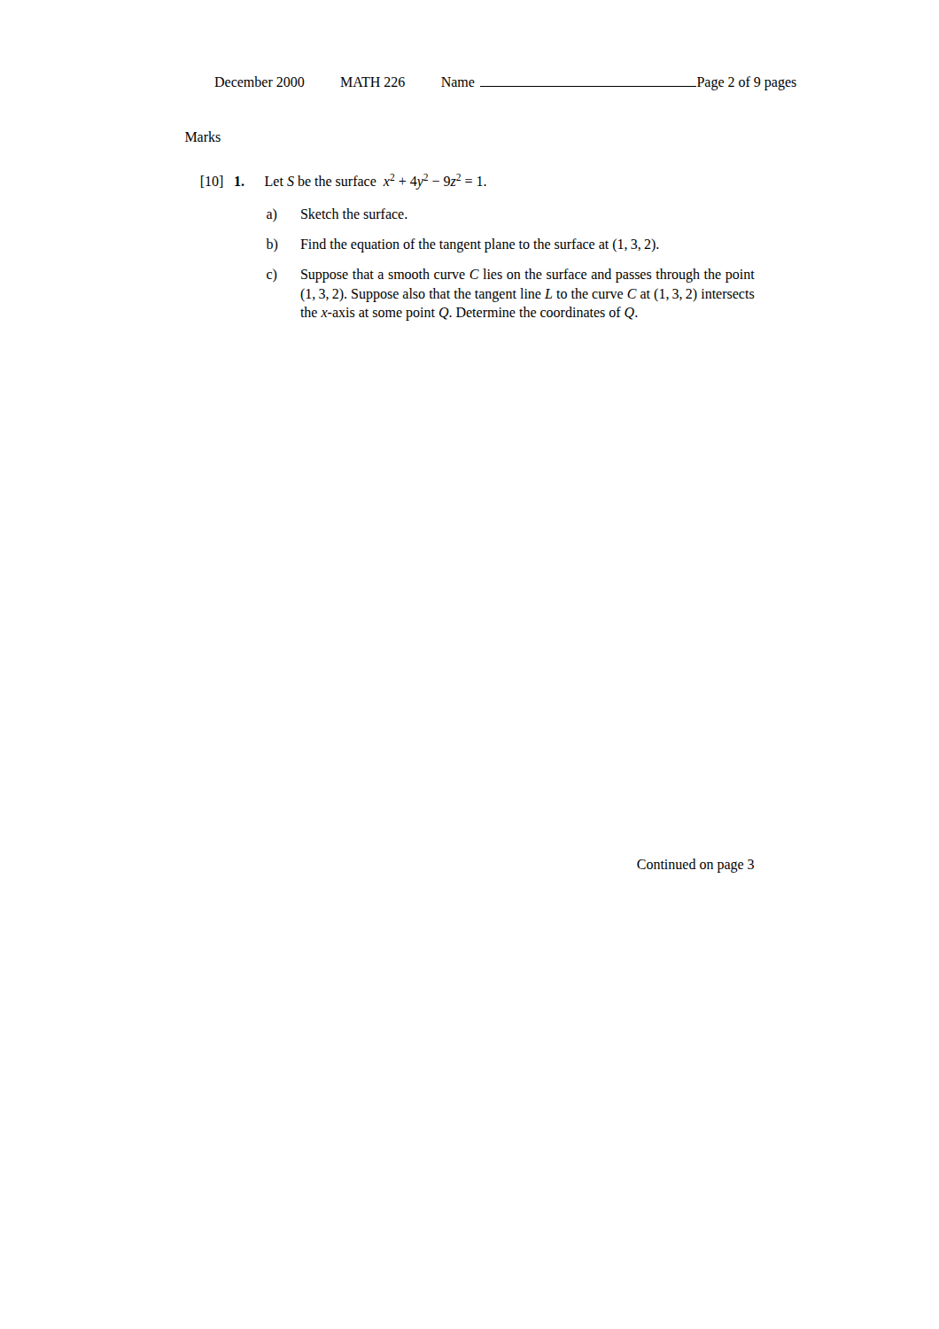December 2000 MATH 226 Name
Page 2 of 9 pages
Marks
[10]
1.
Let S be the surface x2 + 4y2 − 9z2 = 1.
a)
Sketch the surface.
b)
Find the equation of the tangent plane to the surface at (1, 3, 2).
c)
Suppose that a smooth curve C lies on the surface and passes through the point (1, 3, 2). Suppose also that the tangent line L to the curve C at (1, 3, 2) intersects the x-axis at some point Q. Determine the coordinates of Q.
Continued on page 3